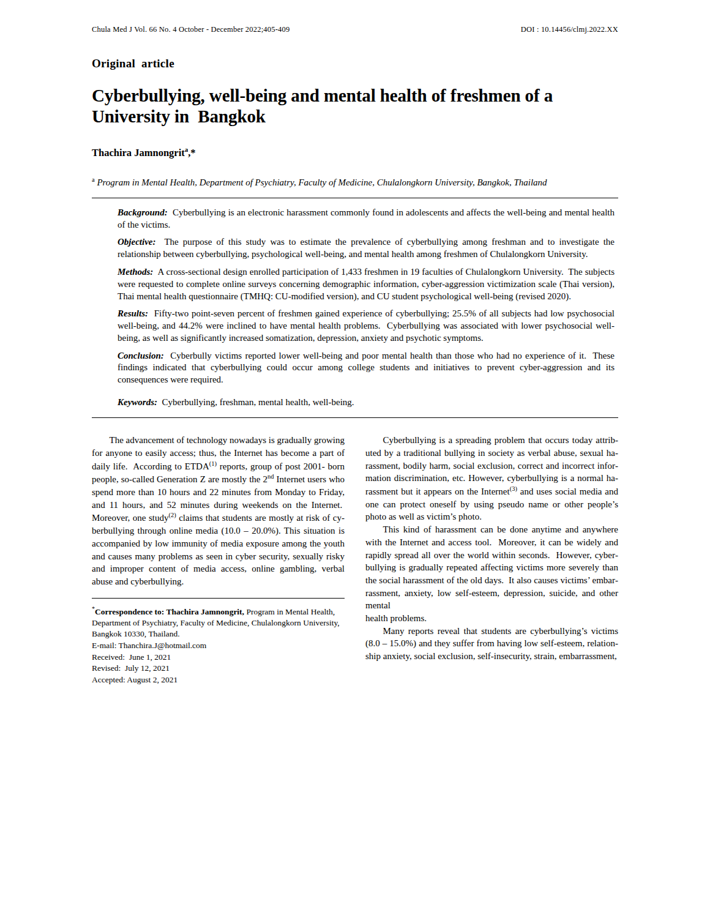Chula Med J Vol. 66 No. 4 October - December 2022;405-409
DOI : 10.14456/clmj.2022.XX
Original article
Cyberbullying, well-being and mental health of freshmen of a University in Bangkok
Thachira Jamnongrita,*
a Program in Mental Health, Department of Psychiatry, Faculty of Medicine, Chulalongkorn University, Bangkok, Thailand
Background: Cyberbullying is an electronic harassment commonly found in adolescents and affects the well-being and mental health of the victims.
Objective: The purpose of this study was to estimate the prevalence of cyberbullying among freshman and to investigate the relationship between cyberbullying, psychological well-being, and mental health among freshmen of Chulalongkorn University.
Methods: A cross-sectional design enrolled participation of 1,433 freshmen in 19 faculties of Chulalongkorn University. The subjects were requested to complete online surveys concerning demographic information, cyber-aggression victimization scale (Thai version), Thai mental health questionnaire (TMHQ: CU-modified version), and CU student psychological well-being (revised 2020).
Results: Fifty-two point-seven percent of freshmen gained experience of cyberbullying; 25.5% of all subjects had low psychosocial well-being, and 44.2% were inclined to have mental health problems. Cyberbullying was associated with lower psychosocial well-being, as well as significantly increased somatization, depression, anxiety and psychotic symptoms.
Conclusion: Cyberbully victims reported lower well-being and poor mental health than those who had no experience of it. These findings indicated that cyberbullying could occur among college students and initiatives to prevent cyber-aggression and its consequences were required.
Keywords: Cyberbullying, freshman, mental health, well-being.
The advancement of technology nowadays is gradually growing for anyone to easily access; thus, the Internet has become a part of daily life. According to ETDA(1) reports, group of post 2001- born people, so-called Generation Z are mostly the 2nd Internet users who spend more than 10 hours and 22 minutes from Monday to Friday, and 11 hours, and 52 minutes during weekends on the Internet. Moreover, one study(2) claims that students are mostly at risk of cyberbullying through online media (10.0 – 20.0%). This situation is accompanied by low immunity of media exposure among the youth and causes many problems as seen in cyber security, sexually risky and improper content of media access, online gambling, verbal abuse and cyberbullying.
*Correspondence to: Thachira Jamnongrit, Program in Mental Health, Department of Psychiatry, Faculty of Medicine, Chulalongkorn University, Bangkok 10330, Thailand.
E-mail: Thanchira.J@hotmail.com
Received: June 1, 2021
Revised: July 12, 2021
Accepted: August 2, 2021
Cyberbullying is a spreading problem that occurs today attributed by a traditional bullying in society as verbal abuse, sexual harassment, bodily harm, social exclusion, correct and incorrect information discrimination, etc. However, cyberbullying is a normal harassment but it appears on the Internet(3) and uses social media and one can protect oneself by using pseudo name or other people’s photo as well as victim’s photo.
This kind of harassment can be done anytime and anywhere with the Internet and access tool. Moreover, it can be widely and rapidly spread all over the world within seconds. However, cyberbullying is gradually repeated affecting victims more severely than the social harassment of the old days. It also causes victims’ embarrassment, anxiety, low self-esteem, depression, suicide, and other mental
health problems.
Many reports reveal that students are cyberbullying’s victims (8.0 – 15.0%) and they suffer from having low self-esteem, relationship anxiety, social exclusion, self-insecurity, strain, embarrassment,